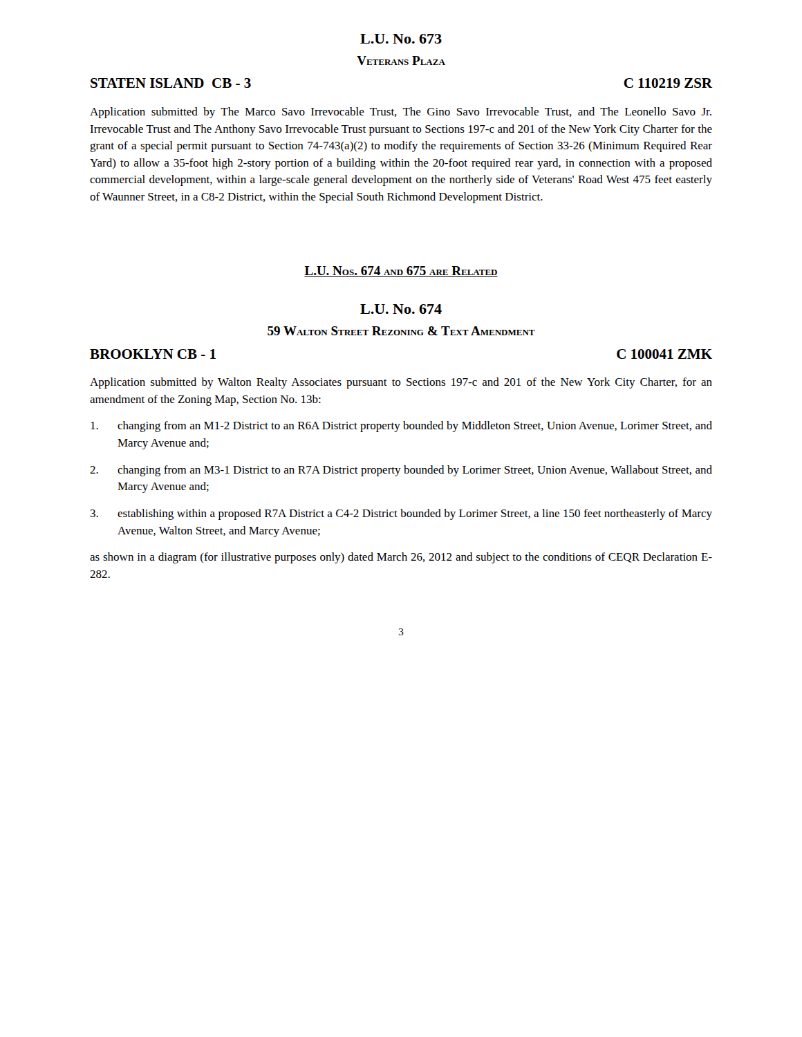L.U. No. 673
Veterans Plaza
STATEN ISLAND CB - 3 C 110219 ZSR
Application submitted by The Marco Savo Irrevocable Trust, The Gino Savo Irrevocable Trust, and The Leonello Savo Jr. Irrevocable Trust and The Anthony Savo Irrevocable Trust pursuant to Sections 197-c and 201 of the New York City Charter for the grant of a special permit pursuant to Section 74-743(a)(2) to modify the requirements of Section 33-26 (Minimum Required Rear Yard) to allow a 35-foot high 2-story portion of a building within the 20-foot required rear yard, in connection with a proposed commercial development, within a large-scale general development on the northerly side of Veterans' Road West 475 feet easterly of Waunner Street, in a C8-2 District, within the Special South Richmond Development District.
L.U. Nos. 674 and 675 are Related
L.U. No. 674
59 Walton Street Rezoning & Text Amendment
BROOKLYN CB - 1 C 100041 ZMK
Application submitted by Walton Realty Associates pursuant to Sections 197-c and 201 of the New York City Charter, for an amendment of the Zoning Map, Section No. 13b:
1. changing from an M1-2 District to an R6A District property bounded by Middleton Street, Union Avenue, Lorimer Street, and Marcy Avenue and;
2. changing from an M3-1 District to an R7A District property bounded by Lorimer Street, Union Avenue, Wallabout Street, and Marcy Avenue and;
3. establishing within a proposed R7A District a C4-2 District bounded by Lorimer Street, a line 150 feet northeasterly of Marcy Avenue, Walton Street, and Marcy Avenue;
as shown in a diagram (for illustrative purposes only) dated March 26, 2012 and subject to the conditions of CEQR Declaration E-282.
3